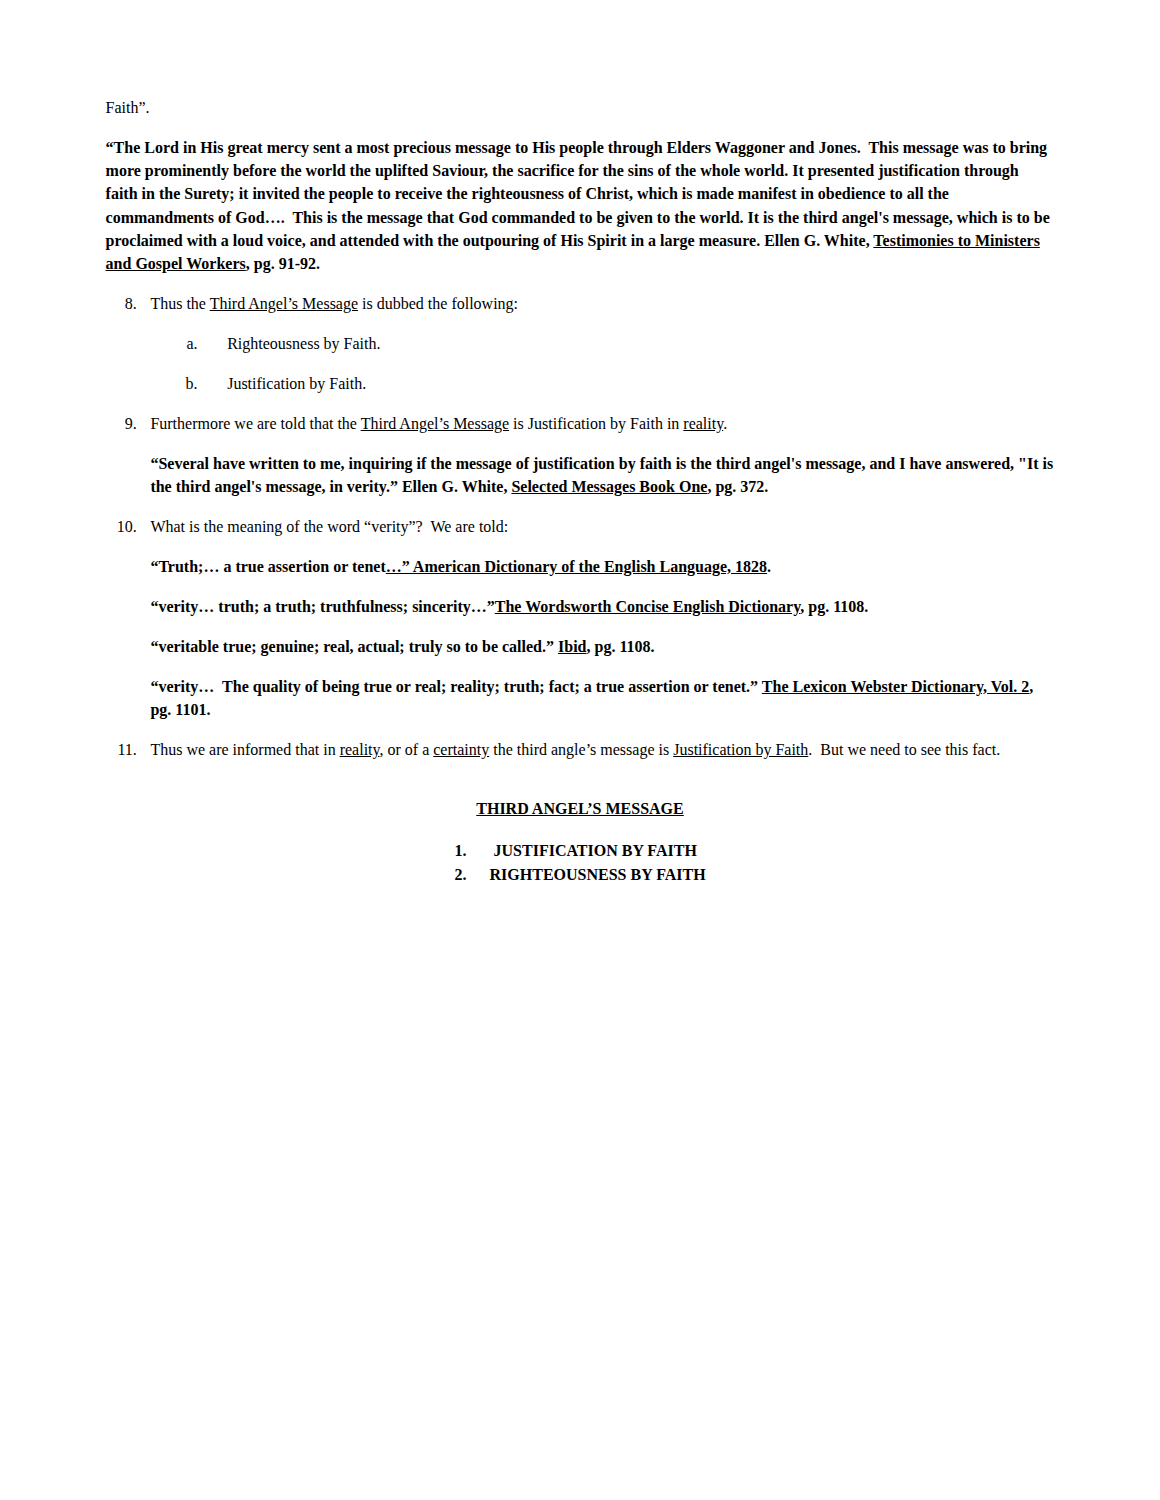Faith”.
“The Lord in His great mercy sent a most precious message to His people through Elders Waggoner and Jones. This message was to bring more prominently before the world the uplifted Saviour, the sacrifice for the sins of the whole world. It presented justification through faith in the Surety; it invited the people to receive the righteousness of Christ, which is made manifest in obedience to all the commandments of God…. This is the message that God commanded to be given to the world. It is the third angel's message, which is to be proclaimed with a loud voice, and attended with the outpouring of His Spirit in a large measure. Ellen G. White, Testimonies to Ministers and Gospel Workers, pg. 91-92.
Thus the Third Angel’s Message is dubbed the following:
Righteousness by Faith.
Justification by Faith.
Furthermore we are told that the Third Angel’s Message is Justification by Faith in reality.
“Several have written to me, inquiring if the message of justification by faith is the third angel's message, and I have answered, "It is the third angel's message, in verity.” Ellen G. White, Selected Messages Book One, pg. 372.
What is the meaning of the word “verity”? We are told:
“Truth;… a true assertion or tenet…” American Dictionary of the English Language, 1828.
“verity… truth; a truth; truthfulness; sincerity…”The Wordsworth Concise English Dictionary, pg. 1108.
“veritable true; genuine; real, actual; truly so to be called.” Ibid, pg. 1108.
“verity… The quality of being true or real; reality; truth; fact; a true assertion or tenet.” The Lexicon Webster Dictionary, Vol. 2, pg. 1101.
Thus we are informed that in reality, or of a certainty the third angle’s message is Justification by Faith. But we need to see this fact.
THIRD ANGEL’S MESSAGE
1. JUSTIFICATION BY FAITH
2. RIGHTEOUSNESS BY FAITH